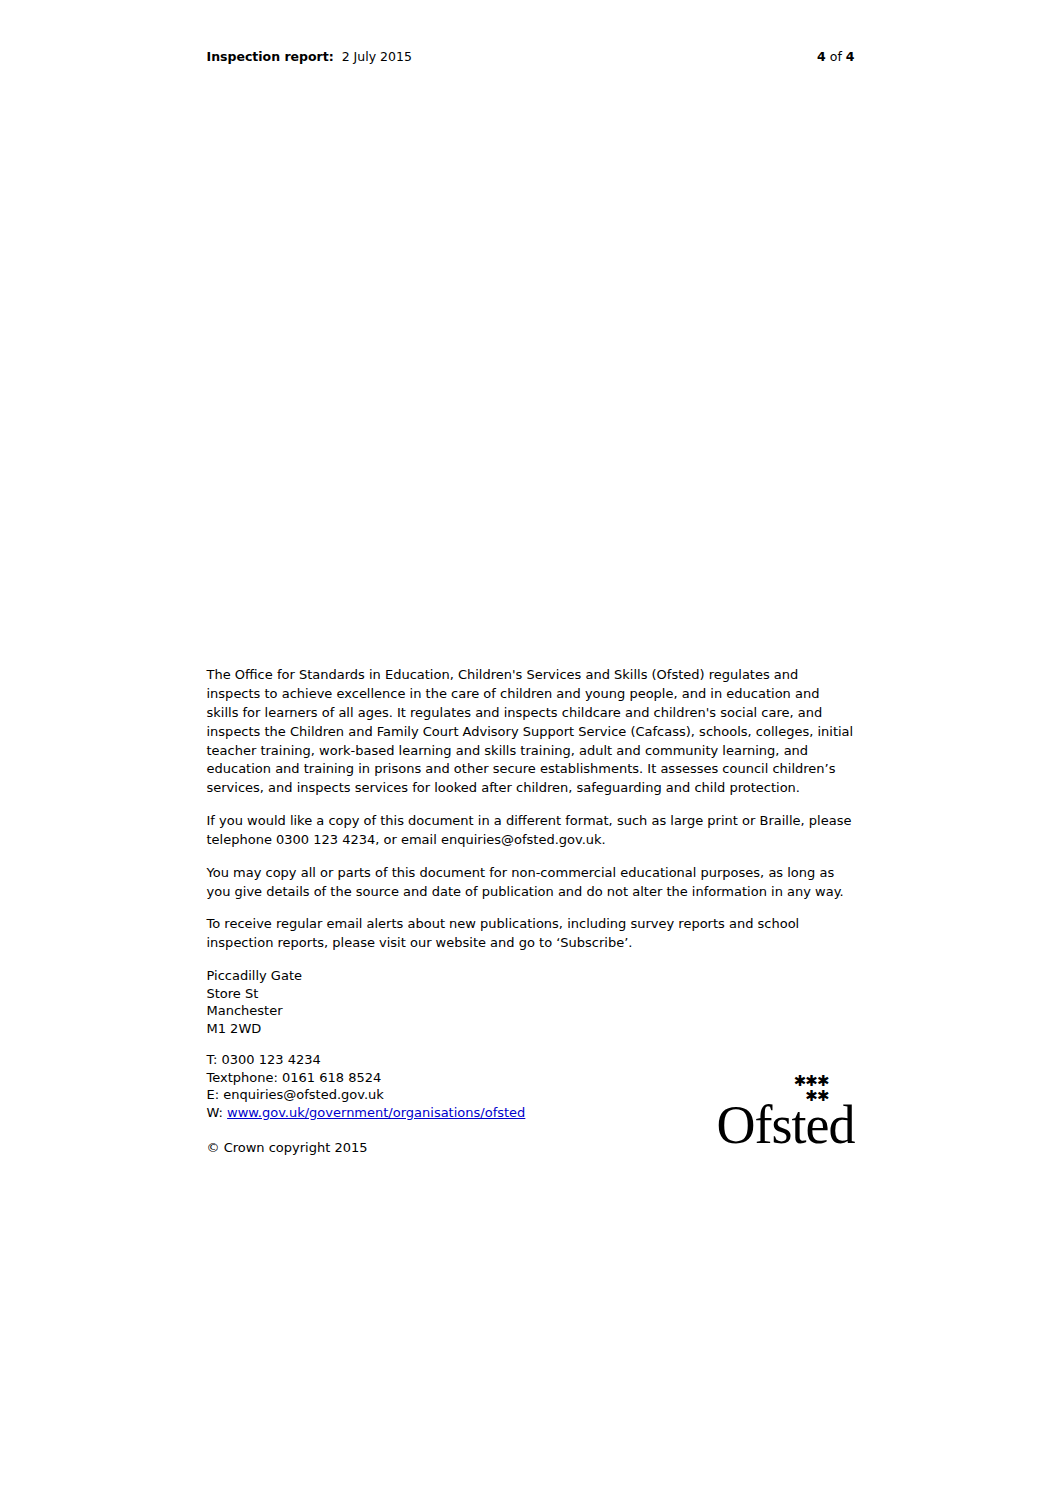Inspection report: 2 July 2015
4 of 4
The Office for Standards in Education, Children's Services and Skills (Ofsted) regulates and inspects to achieve excellence in the care of children and young people, and in education and skills for learners of all ages. It regulates and inspects childcare and children's social care, and inspects the Children and Family Court Advisory Support Service (Cafcass), schools, colleges, initial teacher training, work-based learning and skills training, adult and community learning, and education and training in prisons and other secure establishments. It assesses council children’s services, and inspects services for looked after children, safeguarding and child protection.
If you would like a copy of this document in a different format, such as large print or Braille, please telephone 0300 123 4234, or email enquiries@ofsted.gov.uk.
You may copy all or parts of this document for non-commercial educational purposes, as long as you give details of the source and date of publication and do not alter the information in any way.
To receive regular email alerts about new publications, including survey reports and school inspection reports, please visit our website and go to ‘Subscribe’.
Piccadilly Gate
Store St
Manchester
M1 2WD
T: 0300 123 4234
Textphone: 0161 618 8524
E: enquiries@ofsted.gov.uk
W: www.gov.uk/government/organisations/ofsted
✱✱✱
✱✱ Ofsted
© Crown copyright 2015